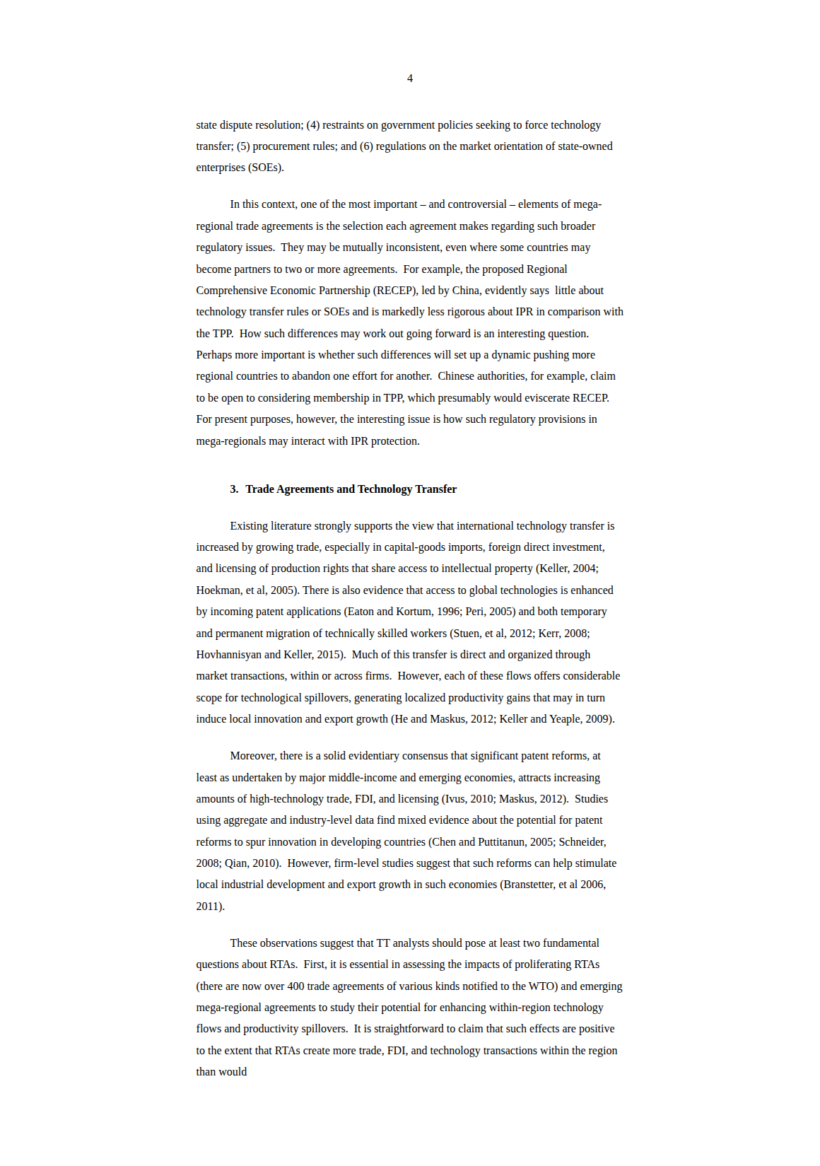4
state dispute resolution; (4) restraints on government policies seeking to force technology transfer; (5) procurement rules; and (6) regulations on the market orientation of state-owned enterprises (SOEs).
In this context, one of the most important – and controversial – elements of mega-regional trade agreements is the selection each agreement makes regarding such broader regulatory issues. They may be mutually inconsistent, even where some countries may become partners to two or more agreements. For example, the proposed Regional Comprehensive Economic Partnership (RECEP), led by China, evidently says little about technology transfer rules or SOEs and is markedly less rigorous about IPR in comparison with the TPP. How such differences may work out going forward is an interesting question. Perhaps more important is whether such differences will set up a dynamic pushing more regional countries to abandon one effort for another. Chinese authorities, for example, claim to be open to considering membership in TPP, which presumably would eviscerate RECEP. For present purposes, however, the interesting issue is how such regulatory provisions in mega-regionals may interact with IPR protection.
3. Trade Agreements and Technology Transfer
Existing literature strongly supports the view that international technology transfer is increased by growing trade, especially in capital-goods imports, foreign direct investment, and licensing of production rights that share access to intellectual property (Keller, 2004; Hoekman, et al, 2005). There is also evidence that access to global technologies is enhanced by incoming patent applications (Eaton and Kortum, 1996; Peri, 2005) and both temporary and permanent migration of technically skilled workers (Stuen, et al, 2012; Kerr, 2008; Hovhannisyan and Keller, 2015). Much of this transfer is direct and organized through market transactions, within or across firms. However, each of these flows offers considerable scope for technological spillovers, generating localized productivity gains that may in turn induce local innovation and export growth (He and Maskus, 2012; Keller and Yeaple, 2009).
Moreover, there is a solid evidentiary consensus that significant patent reforms, at least as undertaken by major middle-income and emerging economies, attracts increasing amounts of high-technology trade, FDI, and licensing (Ivus, 2010; Maskus, 2012). Studies using aggregate and industry-level data find mixed evidence about the potential for patent reforms to spur innovation in developing countries (Chen and Puttitanun, 2005; Schneider, 2008; Qian, 2010). However, firm-level studies suggest that such reforms can help stimulate local industrial development and export growth in such economies (Branstetter, et al 2006, 2011).
These observations suggest that TT analysts should pose at least two fundamental questions about RTAs. First, it is essential in assessing the impacts of proliferating RTAs (there are now over 400 trade agreements of various kinds notified to the WTO) and emerging mega-regional agreements to study their potential for enhancing within-region technology flows and productivity spillovers. It is straightforward to claim that such effects are positive to the extent that RTAs create more trade, FDI, and technology transactions within the region than would